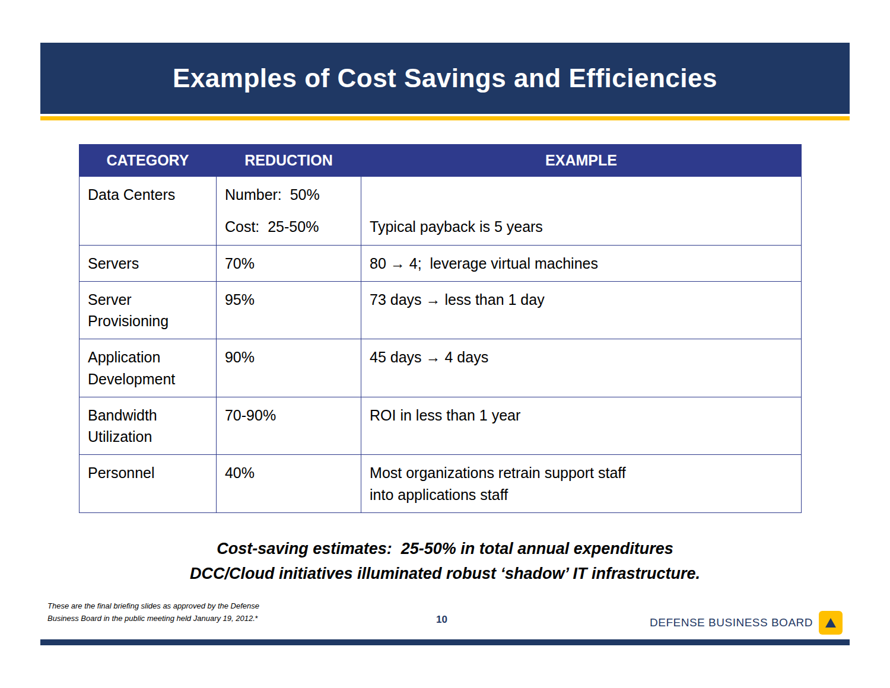Examples of Cost Savings and Efficiencies
| CATEGORY | REDUCTION | EXAMPLE |
| --- | --- | --- |
| Data Centers | Number: 50% Cost: 25-50% | Typical payback is 5 years |
| Servers | 70% | 80 → 4; leverage virtual machines |
| Server Provisioning | 95% | 73 days → less than 1 day |
| Application Development | 90% | 45 days → 4 days |
| Bandwidth Utilization | 70-90% | ROI in less than 1 year |
| Personnel | 40% | Most organizations retrain support staff into applications staff |
Cost-saving estimates: 25-50% in total annual expenditures
DCC/Cloud initiatives illuminated robust ‘shadow’ IT infrastructure.
These are the final briefing slides as approved by the Defense
Business Board in the public meeting held January 19, 2012.*
10
DEFENSE BUSINESS BOARD